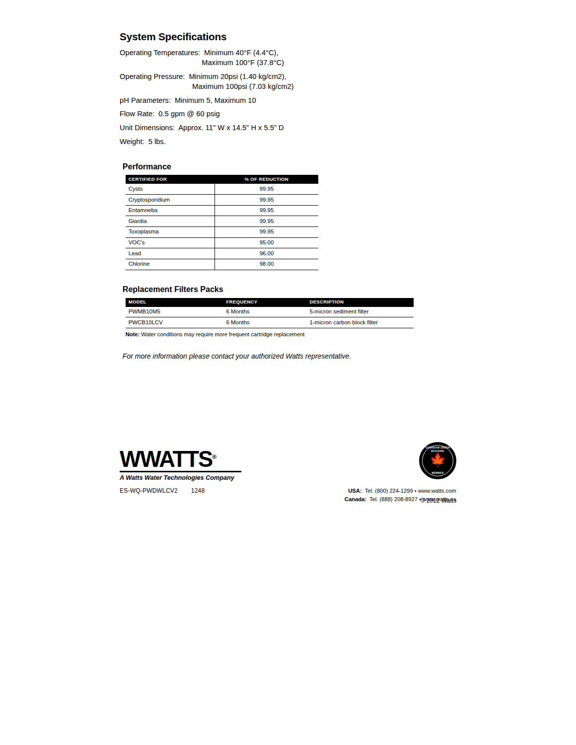System Specifications
Operating Temperatures: Minimum 40°F (4.4°C), Maximum 100°F (37.8°C)
Operating Pressure: Minimum 20psi (1.40 kg/cm2), Maximum 100psi (7.03 kg/cm2)
pH Parameters: Minimum 5, Maximum 10
Flow Rate: 0.5 gpm @ 60 psig
Unit Dimensions: Approx. 11" W x 14.5" H x 5.5" D
Weight: 5 lbs.
Performance
| Certified For | % of Reduction |
| --- | --- |
| Cysts | 99.95 |
| Cryptosporidium | 99.95 |
| Entamoeba | 99.95 |
| Giardia | 99.95 |
| Toxoplasma | 99.95 |
| VOC's | 95.00 |
| Lead | 96.00 |
| Chlorine | 98.00 |
Replacement Filters Packs
| Model | Frequency | Description |
| --- | --- | --- |
| PWMB10M5 | 6 Months | 5-micron sediment filter |
| PWCB10LCV | 6 Months | 1-micron carbon block filter |
Note: Water conditions may require more frequent cartridge replacement
For more information please contact your authorized Watts representative.
WWATTS®
A Watts Water Technologies Company
CANADIAN GREEN BUILDING
🍁
MEMBER
ES-WQ-PWDWLCV21248
USA: Tel. (800) 224-1299 • www.watts.com
Canada: Tel. (888) 208-8927 • www.watts.ca
© 2012 Watts